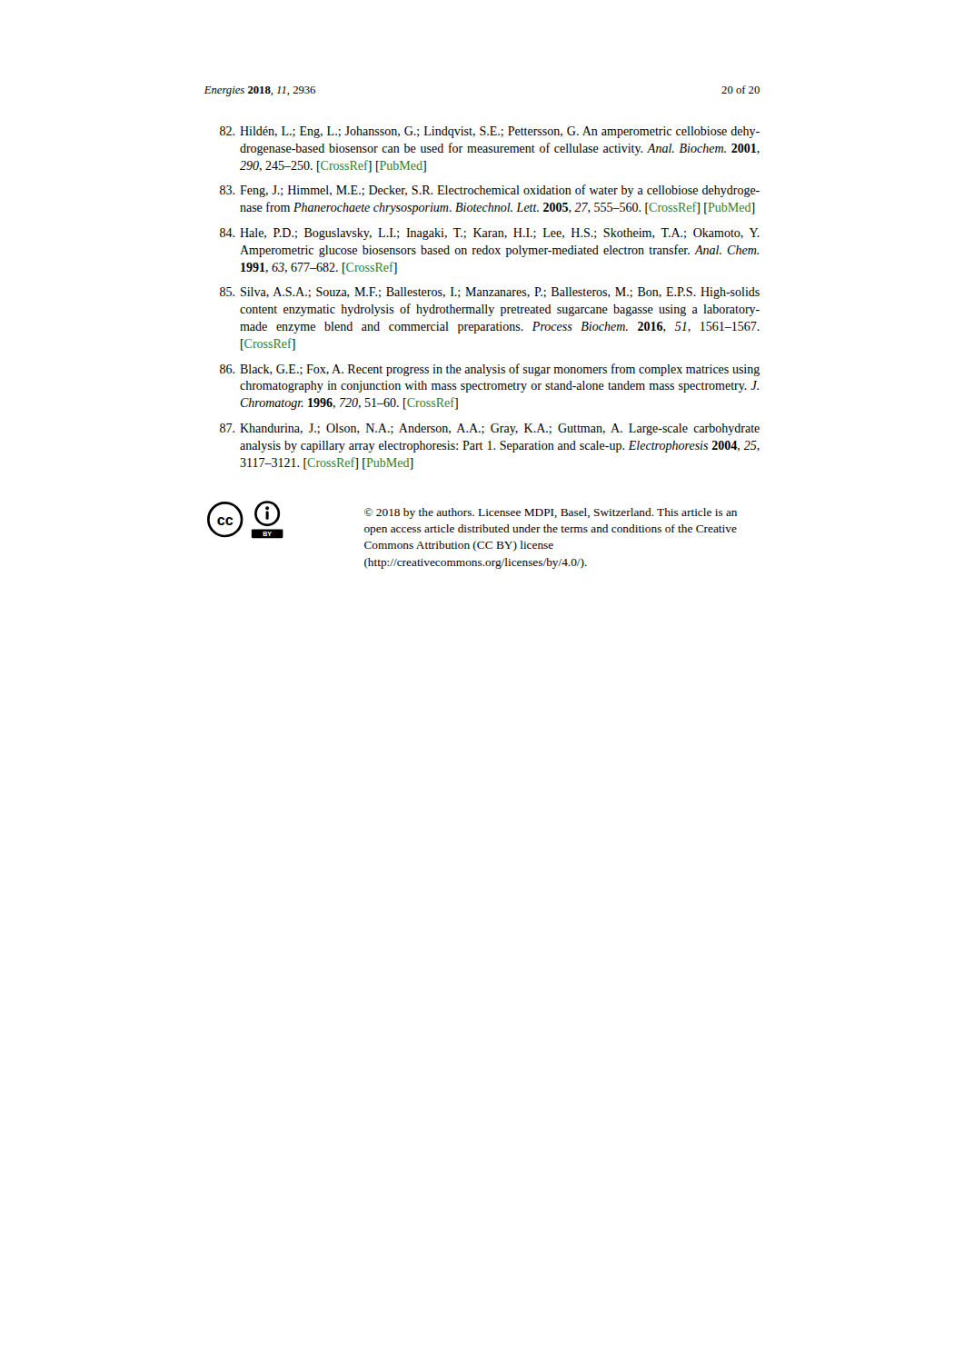Energies 2018, 11, 2936
20 of 20
82. Hildén, L.; Eng, L.; Johansson, G.; Lindqvist, S.E.; Pettersson, G. An amperometric cellobiose dehydrogenase-based biosensor can be used for measurement of cellulase activity. Anal. Biochem. 2001, 290, 245–250. [CrossRef] [PubMed]
83. Feng, J.; Himmel, M.E.; Decker, S.R. Electrochemical oxidation of water by a cellobiose dehydrogenase from Phanerochaete chrysosporium. Biotechnol. Lett. 2005, 27, 555–560. [CrossRef] [PubMed]
84. Hale, P.D.; Boguslavsky, L.I.; Inagaki, T.; Karan, H.I.; Lee, H.S.; Skotheim, T.A.; Okamoto, Y. Amperometric glucose biosensors based on redox polymer-mediated electron transfer. Anal. Chem. 1991, 63, 677–682. [CrossRef]
85. Silva, A.S.A.; Souza, M.F.; Ballesteros, I.; Manzanares, P.; Ballesteros, M.; Bon, E.P.S. High-solids content enzymatic hydrolysis of hydrothermally pretreated sugarcane bagasse using a laboratory-made enzyme blend and commercial preparations. Process Biochem. 2016, 51, 1561–1567. [CrossRef]
86. Black, G.E.; Fox, A. Recent progress in the analysis of sugar monomers from complex matrices using chromatography in conjunction with mass spectrometry or stand-alone tandem mass spectrometry. J. Chromatogr. 1996, 720, 51–60. [CrossRef]
87. Khandurina, J.; Olson, N.A.; Anderson, A.A.; Gray, K.A.; Guttman, A. Large-scale carbohydrate analysis by capillary array electrophoresis: Part 1. Separation and scale-up. Electrophoresis 2004, 25, 3117–3121. [CrossRef] [PubMed]
cc BY
© 2018 by the authors. Licensee MDPI, Basel, Switzerland. This article is an open access article distributed under the terms and conditions of the Creative Commons Attribution (CC BY) license (http://creativecommons.org/licenses/by/4.0/).